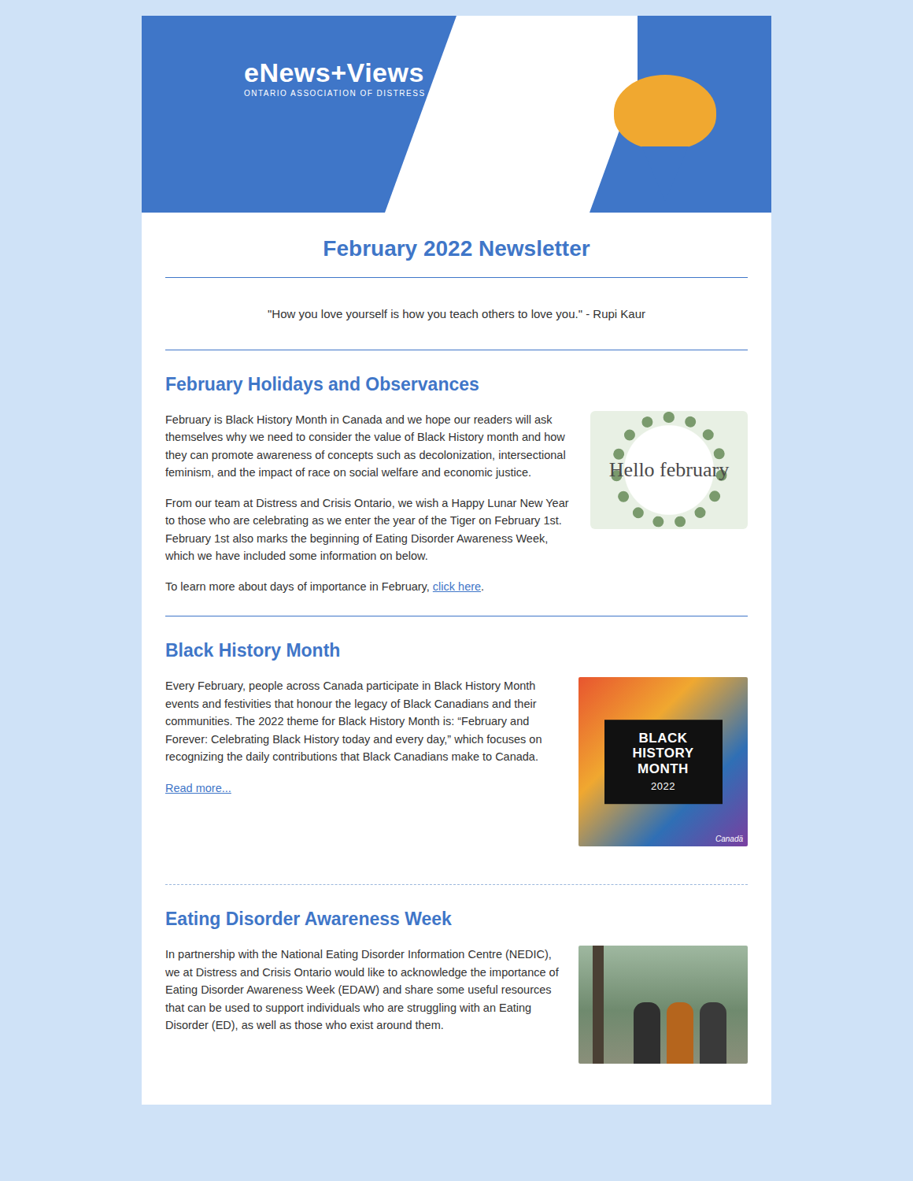eNews+Views
ONTARIO ASSOCIATION OF DISTRESS CENTRES
February 2022 Newsletter
"How you love yourself is how you teach others to love you." - Rupi Kaur
February Holidays and Observances
Hello february
February is Black History Month in Canada and we hope our readers will ask themselves why we need to consider the value of Black History month and how they can promote awareness of concepts such as decolonization, intersectional feminism, and the impact of race on social welfare and economic justice.
From our team at Distress and Crisis Ontario, we wish a Happy Lunar New Year to those who are celebrating as we enter the year of the Tiger on February 1st. February 1st also marks the beginning of Eating Disorder Awareness Week, which we have included some information on below.
To learn more about days of importance in February, click here.
Black History Month
BLACK
HISTORY
MONTH 2022
Canadä
Every February, people across Canada participate in Black History Month events and festivities that honour the legacy of Black Canadians and their communities. The 2022 theme for Black History Month is: “February and Forever: Celebrating Black History today and every day,” which focuses on recognizing the daily contributions that Black Canadians make to Canada.
Read more...
Eating Disorder Awareness Week
In partnership with the National Eating Disorder Information Centre (NEDIC), we at Distress and Crisis Ontario would like to acknowledge the importance of Eating Disorder Awareness Week (EDAW) and share some useful resources that can be used to support individuals who are struggling with an Eating Disorder (ED), as well as those who exist around them.